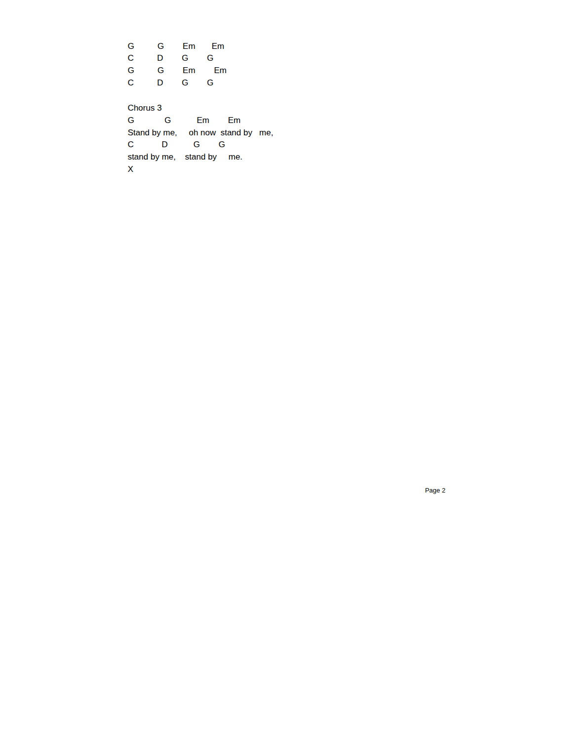G          G        Em       Em
C          D        G        G
G          G        Em        Em
C          D        G        G
Chorus 3
G             G           Em        Em
Stand by me,     oh now  stand by   me,
C            D           G        G
stand by me,    stand by     me.
X
Page 2